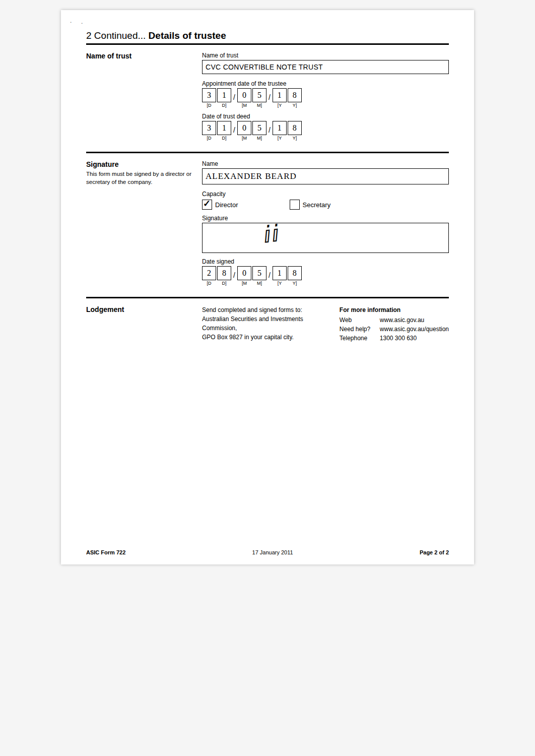. .
2 Continued... Details of trustee
Name of trust
Name of trust
CVC CONVERTIBLE NOTE TRUST
Appointment date of the trustee
31 / 05 / 18
[D D] [M M] [Y Y]
Date of trust deed
31 / 05 / 18
[D D] [M M] [Y Y]
Signature This form must be signed by a director or secretary of the company.
Name
ALEXANDER BEARD
Capacity
Director Secretary
Signature
ⅈⅈ
Date signed
28 / 05 / 18
[D D] [M M] [Y Y]
Lodgement
Send completed and signed forms to:
Australian Securities and Investments Commission,
GPO Box 9827 in your capital city.
For more information
Web www.asic.gov.au
Need help?www.asic.gov.au/question
Telephone 1300 300 630
ASIC Form 722 17 January 2011 Page 2 of 2